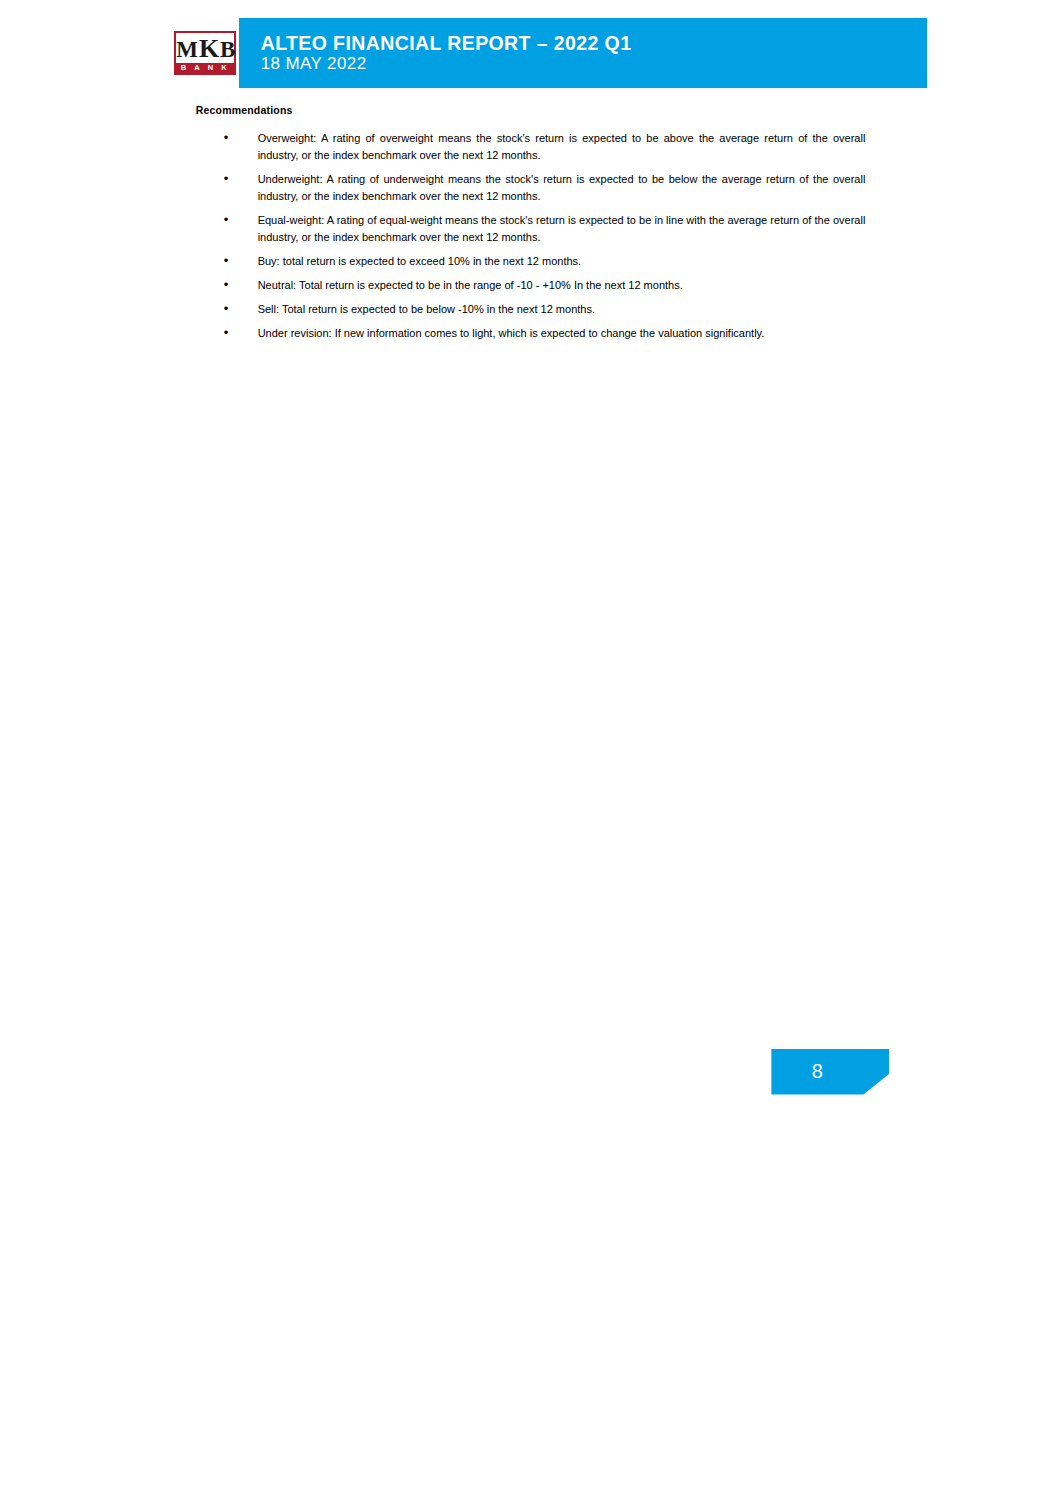MKB
B A N K
ALTEO FINANCIAL REPORT – 2022 Q1
18 MAY 2022
Recommendations
Overweight: A rating of overweight means the stock's return is expected to be above the average return of the overall industry, or the index benchmark over the next 12 months.
Underweight: A rating of underweight means the stock's return is expected to be below the average return of the overall industry, or the index benchmark over the next 12 months.
Equal-weight: A rating of equal-weight means the stock's return is expected to be in line with the average return of the overall industry, or the index benchmark over the next 12 months.
Buy: total return is expected to exceed 10% in the next 12 months.
Neutral: Total return is expected to be in the range of -10 - +10% In the next 12 months.
Sell: Total return is expected to be below -10% in the next 12 months.
Under revision: If new information comes to light, which is expected to change the valuation significantly.
8